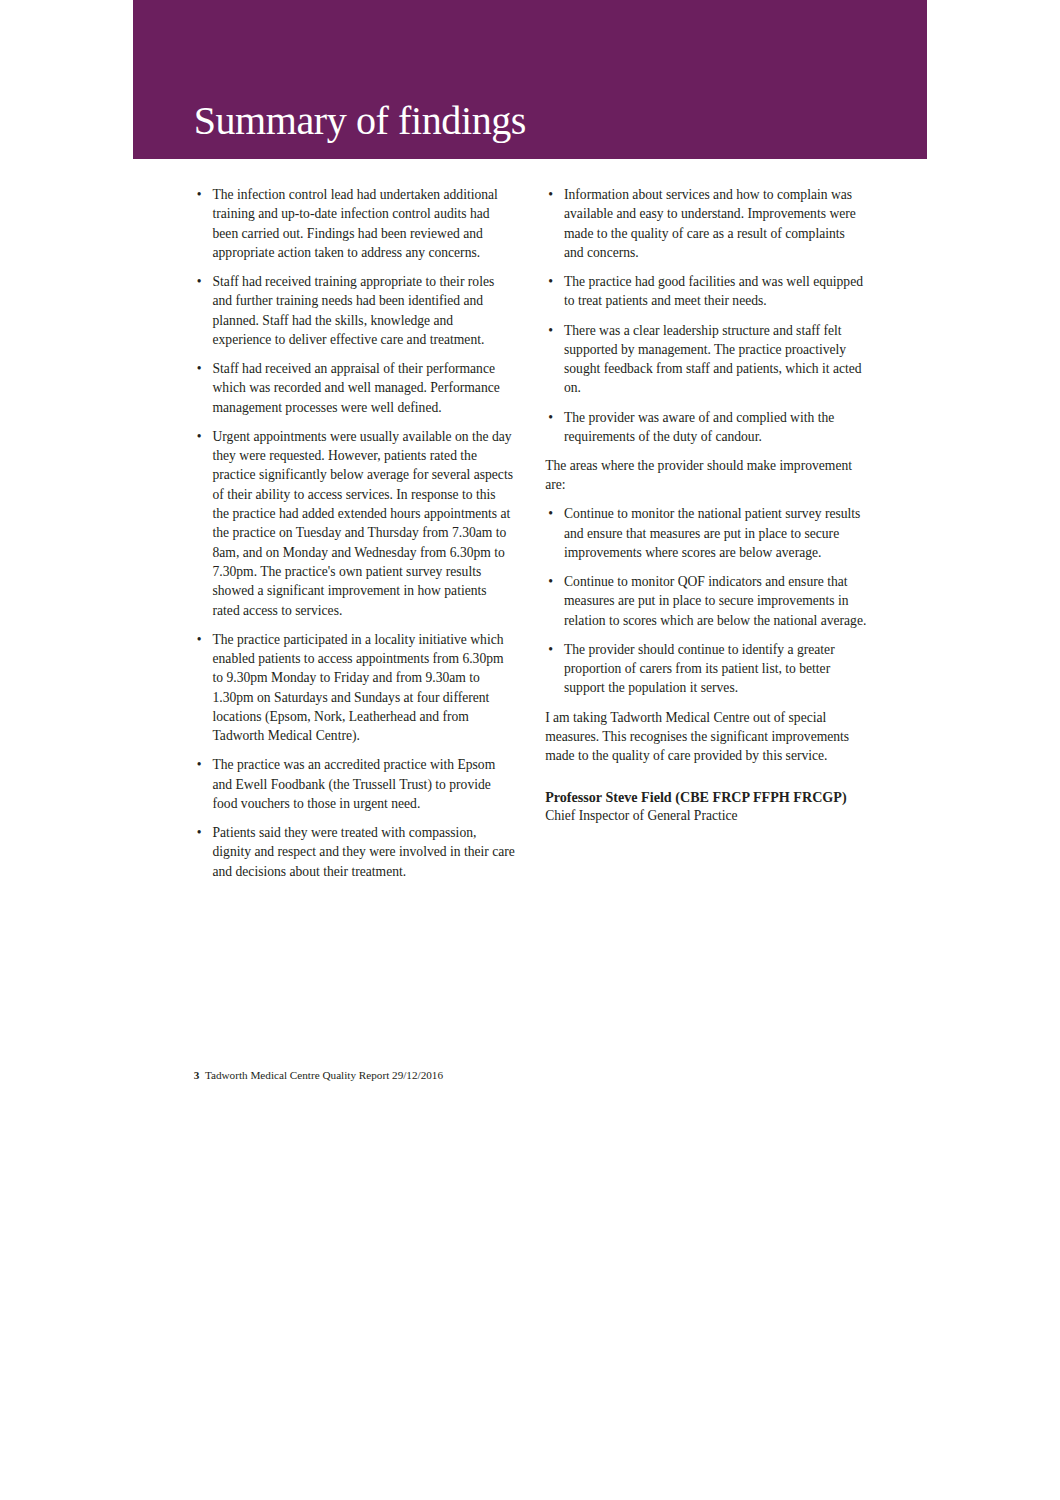Summary of findings
The infection control lead had undertaken additional training and up-to-date infection control audits had been carried out. Findings had been reviewed and appropriate action taken to address any concerns.
Staff had received training appropriate to their roles and further training needs had been identified and planned. Staff had the skills, knowledge and experience to deliver effective care and treatment.
Staff had received an appraisal of their performance which was recorded and well managed. Performance management processes were well defined.
Urgent appointments were usually available on the day they were requested. However, patients rated the practice significantly below average for several aspects of their ability to access services. In response to this the practice had added extended hours appointments at the practice on Tuesday and Thursday from 7.30am to 8am, and on Monday and Wednesday from 6.30pm to 7.30pm. The practice's own patient survey results showed a significant improvement in how patients rated access to services.
The practice participated in a locality initiative which enabled patients to access appointments from 6.30pm to 9.30pm Monday to Friday and from 9.30am to 1.30pm on Saturdays and Sundays at four different locations (Epsom, Nork, Leatherhead and from Tadworth Medical Centre).
The practice was an accredited practice with Epsom and Ewell Foodbank (the Trussell Trust) to provide food vouchers to those in urgent need.
Patients said they were treated with compassion, dignity and respect and they were involved in their care and decisions about their treatment.
Information about services and how to complain was available and easy to understand. Improvements were made to the quality of care as a result of complaints and concerns.
The practice had good facilities and was well equipped to treat patients and meet their needs.
There was a clear leadership structure and staff felt supported by management. The practice proactively sought feedback from staff and patients, which it acted on.
The provider was aware of and complied with the requirements of the duty of candour.
The areas where the provider should make improvement are:
Continue to monitor the national patient survey results and ensure that measures are put in place to secure improvements where scores are below average.
Continue to monitor QOF indicators and ensure that measures are put in place to secure improvements in relation to scores which are below the national average.
The provider should continue to identify a greater proportion of carers from its patient list, to better support the population it serves.
I am taking Tadworth Medical Centre out of special measures. This recognises the significant improvements made to the quality of care provided by this service.
Professor Steve Field (CBE FRCP FFPH FRCGP)
Chief Inspector of General Practice
3 Tadworth Medical Centre Quality Report 29/12/2016